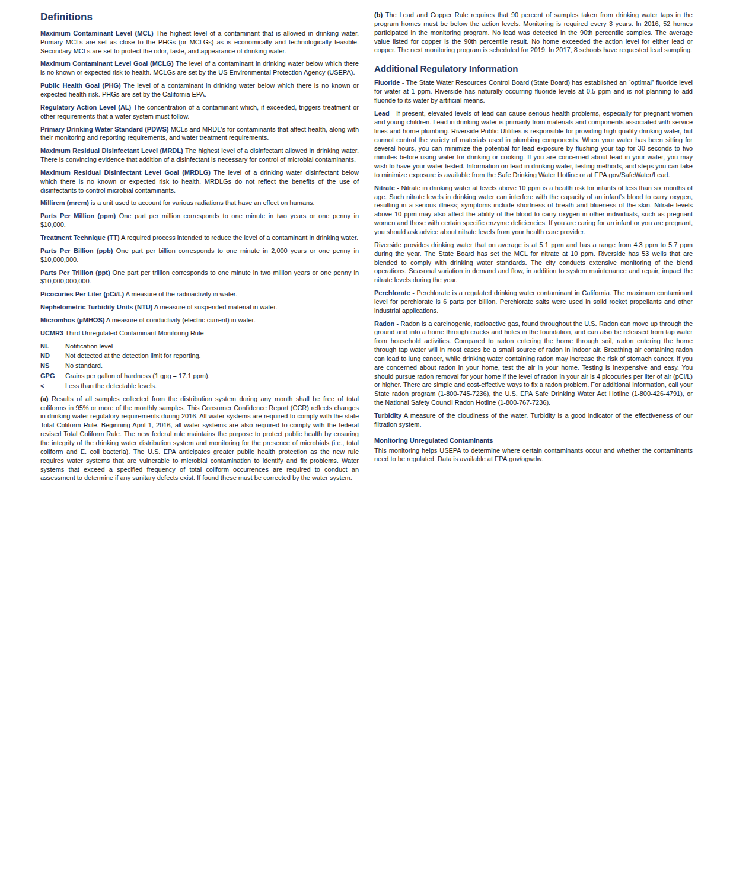Definitions
Maximum Contaminant Level (MCL) The highest level of a contaminant that is allowed in drinking water. Primary MCLs are set as close to the PHGs (or MCLGs) as is economically and technologically feasible. Secondary MCLs are set to protect the odor, taste, and appearance of drinking water.
Maximum Contaminant Level Goal (MCLG) The level of a contaminant in drinking water below which there is no known or expected risk to health. MCLGs are set by the US Environmental Protection Agency (USEPA).
Public Health Goal (PHG) The level of a contaminant in drinking water below which there is no known or expected health risk. PHGs are set by the California EPA.
Regulatory Action Level (AL) The concentration of a contaminant which, if exceeded, triggers treatment or other requirements that a water system must follow.
Primary Drinking Water Standard (PDWS) MCLs and MRDL's for contaminants that affect health, along with their monitoring and reporting requirements, and water treatment requirements.
Maximum Residual Disinfectant Level (MRDL) The highest level of a disinfectant allowed in drinking water. There is convincing evidence that addition of a disinfectant is necessary for control of microbial contaminants.
Maximum Residual Disinfectant Level Goal (MRDLG) The level of a drinking water disinfectant below which there is no known or expected risk to health. MRDLGs do not reflect the benefits of the use of disinfectants to control microbial contaminants.
Millirem (mrem) is a unit used to account for various radiations that have an effect on humans.
Parts Per Million (ppm) One part per million corresponds to one minute in two years or one penny in $10,000.
Treatment Technique (TT) A required process intended to reduce the level of a contaminant in drinking water.
Parts Per Billion (ppb) One part per billion corresponds to one minute in 2,000 years or one penny in $10,000,000.
Parts Per Trillion (ppt) One part per trillion corresponds to one minute in two million years or one penny in $10,000,000,000.
Picocuries Per Liter (pCi/L) A measure of the radioactivity in water.
Nephelometric Turbidity Units (NTU) A measure of suspended material in water.
Micromhos (µMHOS) A measure of conductivity (electric current) in water.
UCMR3 Third Unregulated Contaminant Monitoring Rule
NL
Notification level
ND
Not detected at the detection limit for reporting.
NS
No standard.
GPG
Grains per gallon of hardness (1 gpg = 17.1 ppm).
<
Less than the detectable levels.
(a) Results of all samples collected from the distribution system during any month shall be free of total coliforms in 95% or more of the monthly samples. This Consumer Confidence Report (CCR) reflects changes in drinking water regulatory requirements during 2016. All water systems are required to comply with the state Total Coliform Rule. Beginning April 1, 2016, all water systems are also required to comply with the federal revised Total Coliform Rule. The new federal rule maintains the purpose to protect public health by ensuring the integrity of the drinking water distribution system and monitoring for the presence of microbials (i.e., total coliform and E. coli bacteria). The U.S. EPA anticipates greater public health protection as the new rule requires water systems that are vulnerable to microbial contamination to identify and fix problems. Water systems that exceed a specified frequency of total coliform occurrences are required to conduct an assessment to determine if any sanitary defects exist. If found these must be corrected by the water system.
(b) The Lead and Copper Rule requires that 90 percent of samples taken from drinking water taps in the program homes must be below the action levels. Monitoring is required every 3 years. In 2016, 52 homes participated in the monitoring program. No lead was detected in the 90th percentile samples. The average value listed for copper is the 90th percentile result. No home exceeded the action level for either lead or copper. The next monitoring program is scheduled for 2019. In 2017, 8 schools have requested lead sampling.
Additional Regulatory Information
Fluoride - The State Water Resources Control Board (State Board) has established an “optimal” fluoride level for water at 1 ppm. Riverside has naturally occurring fluoride levels at 0.5 ppm and is not planning to add fluoride to its water by artificial means.
Lead - If present, elevated levels of lead can cause serious health problems, especially for pregnant women and young children. Lead in drinking water is primarily from materials and components associated with service lines and home plumbing. Riverside Public Utilities is responsible for providing high quality drinking water, but cannot control the variety of materials used in plumbing components. When your water has been sitting for several hours, you can minimize the potential for lead exposure by flushing your tap for 30 seconds to two minutes before using water for drinking or cooking. If you are concerned about lead in your water, you may wish to have your water tested. Information on lead in drinking water, testing methods, and steps you can take to minimize exposure is available from the Safe Drinking Water Hotline or at EPA.gov/SafeWater/Lead.
Nitrate - Nitrate in drinking water at levels above 10 ppm is a health risk for infants of less than six months of age. Such nitrate levels in drinking water can interfere with the capacity of an infant’s blood to carry oxygen, resulting in a serious illness; symptoms include shortness of breath and blueness of the skin. Nitrate levels above 10 ppm may also affect the ability of the blood to carry oxygen in other individuals, such as pregnant women and those with certain specific enzyme deficiencies. If you are caring for an infant or you are pregnant, you should ask advice about nitrate levels from your health care provider.
Riverside provides drinking water that on average is at 5.1 ppm and has a range from 4.3 ppm to 5.7 ppm during the year. The State Board has set the MCL for nitrate at 10 ppm. Riverside has 53 wells that are blended to comply with drinking water standards. The city conducts extensive monitoring of the blend operations. Seasonal variation in demand and flow, in addition to system maintenance and repair, impact the nitrate levels during the year.
Perchlorate - Perchlorate is a regulated drinking water contaminant in California. The maximum contaminant level for perchlorate is 6 parts per billion. Perchlorate salts were used in solid rocket propellants and other industrial applications.
Radon - Radon is a carcinogenic, radioactive gas, found throughout the U.S. Radon can move up through the ground and into a home through cracks and holes in the foundation, and can also be released from tap water from household activities. Compared to radon entering the home through soil, radon entering the home through tap water will in most cases be a small source of radon in indoor air. Breathing air containing radon can lead to lung cancer, while drinking water containing radon may increase the risk of stomach cancer. If you are concerned about radon in your home, test the air in your home. Testing is inexpensive and easy. You should pursue radon removal for your home if the level of radon in your air is 4 picocuries per liter of air (pCi/L) or higher. There are simple and cost-effective ways to fix a radon problem. For additional information, call your State radon program (1-800-745-7236), the U.S. EPA Safe Drinking Water Act Hotline (1-800-426-4791), or the National Safety Council Radon Hotline (1-800-767-7236).
Turbidity A measure of the cloudiness of the water. Turbidity is a good indicator of the effectiveness of our filtration system.
Monitoring Unregulated Contaminants
This monitoring helps USEPA to determine where certain contaminants occur and whether the contaminants need to be regulated. Data is available at EPA.gov/ogwdw.